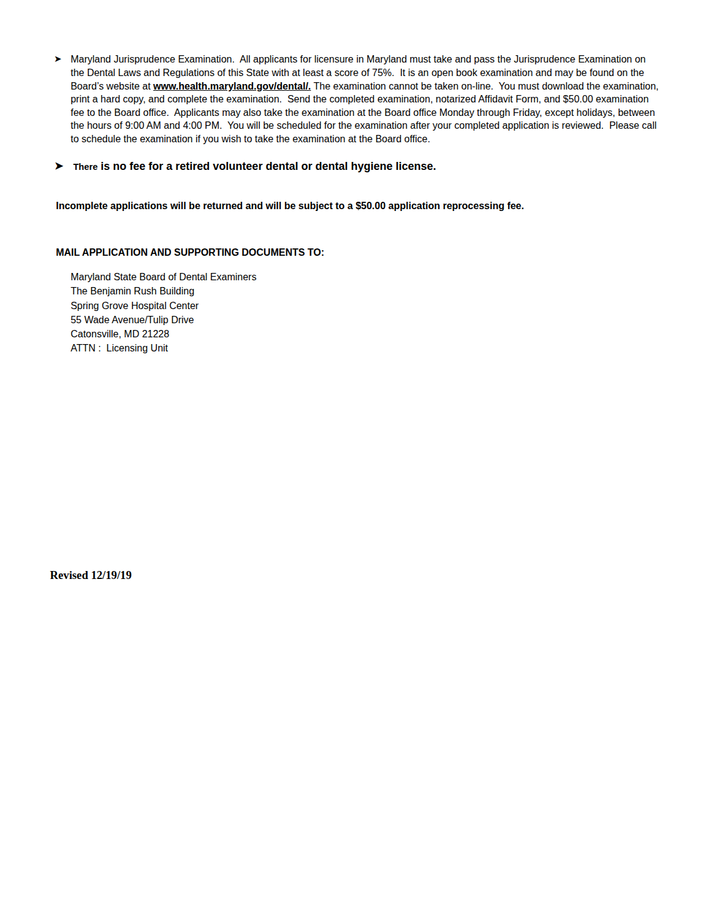Maryland Jurisprudence Examination. All applicants for licensure in Maryland must take and pass the Jurisprudence Examination on the Dental Laws and Regulations of this State with at least a score of 75%. It is an open book examination and may be found on the Board’s website at www.health.maryland.gov/dental/. The examination cannot be taken on-line. You must download the examination, print a hard copy, and complete the examination. Send the completed examination, notarized Affidavit Form, and $50.00 examination fee to the Board office. Applicants may also take the examination at the Board office Monday through Friday, except holidays, between the hours of 9:00 AM and 4:00 PM. You will be scheduled for the examination after your completed application is reviewed. Please call to schedule the examination if you wish to take the examination at the Board office.
There is no fee for a retired volunteer dental or dental hygiene license.
Incomplete applications will be returned and will be subject to a $50.00 application reprocessing fee.
MAIL APPLICATION AND SUPPORTING DOCUMENTS TO:
Maryland State Board of Dental Examiners
The Benjamin Rush Building
Spring Grove Hospital Center
55 Wade Avenue/Tulip Drive
Catonsville, MD 21228
ATTN : Licensing Unit
Revised 12/19/19